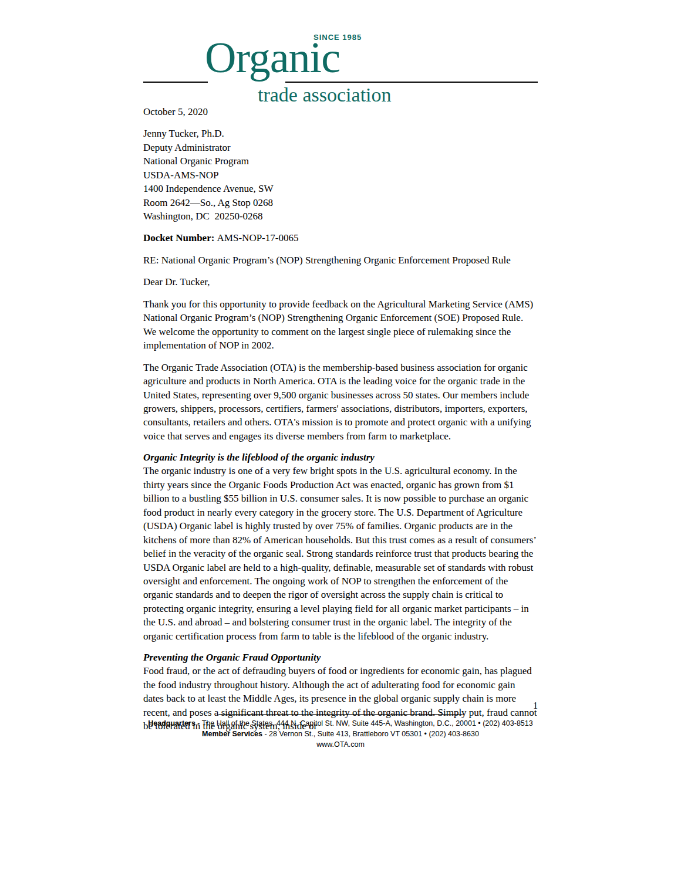SINCE 1985
Organic
trade association
October 5, 2020
Jenny Tucker, Ph.D.
Deputy Administrator
National Organic Program
USDA-AMS-NOP
1400 Independence Avenue, SW
Room 2642—So., Ag Stop 0268
Washington, DC 20250-0268
Docket Number: AMS-NOP-17-0065
RE: National Organic Program’s (NOP) Strengthening Organic Enforcement Proposed Rule
Dear Dr. Tucker,
Thank you for this opportunity to provide feedback on the Agricultural Marketing Service (AMS) National Organic Program’s (NOP) Strengthening Organic Enforcement (SOE) Proposed Rule. We welcome the opportunity to comment on the largest single piece of rulemaking since the implementation of NOP in 2002.
The Organic Trade Association (OTA) is the membership-based business association for organic agriculture and products in North America. OTA is the leading voice for the organic trade in the United States, representing over 9,500 organic businesses across 50 states. Our members include growers, shippers, processors, certifiers, farmers' associations, distributors, importers, exporters, consultants, retailers and others. OTA's mission is to promote and protect organic with a unifying voice that serves and engages its diverse members from farm to marketplace.
Organic Integrity is the lifeblood of the organic industry
The organic industry is one of a very few bright spots in the U.S. agricultural economy. In the thirty years since the Organic Foods Production Act was enacted, organic has grown from $1 billion to a bustling $55 billion in U.S. consumer sales. It is now possible to purchase an organic food product in nearly every category in the grocery store. The U.S. Department of Agriculture (USDA) Organic label is highly trusted by over 75% of families. Organic products are in the kitchens of more than 82% of American households. But this trust comes as a result of consumers’ belief in the veracity of the organic seal. Strong standards reinforce trust that products bearing the USDA Organic label are held to a high-quality, definable, measurable set of standards with robust oversight and enforcement. The ongoing work of NOP to strengthen the enforcement of the organic standards and to deepen the rigor of oversight across the supply chain is critical to protecting organic integrity, ensuring a level playing field for all organic market participants – in the U.S. and abroad – and bolstering consumer trust in the organic label. The integrity of the organic certification process from farm to table is the lifeblood of the organic industry.
Preventing the Organic Fraud Opportunity
Food fraud, or the act of defrauding buyers of food or ingredients for economic gain, has plagued the food industry throughout history. Although the act of adulterating food for economic gain dates back to at least the Middle Ages, its presence in the global organic supply chain is more recent, and poses a significant threat to the integrity of the organic brand. Simply put, fraud cannot be tolerated in the organic system, inside or
1
Headquarters - The Hall of the States, 444 N. Capitol St. NW, Suite 445-A, Washington, D.C., 20001 • (202) 403-8513
Member Services - 28 Vernon St., Suite 413, Brattleboro VT 05301 • (202) 403-8630
www.OTA.com